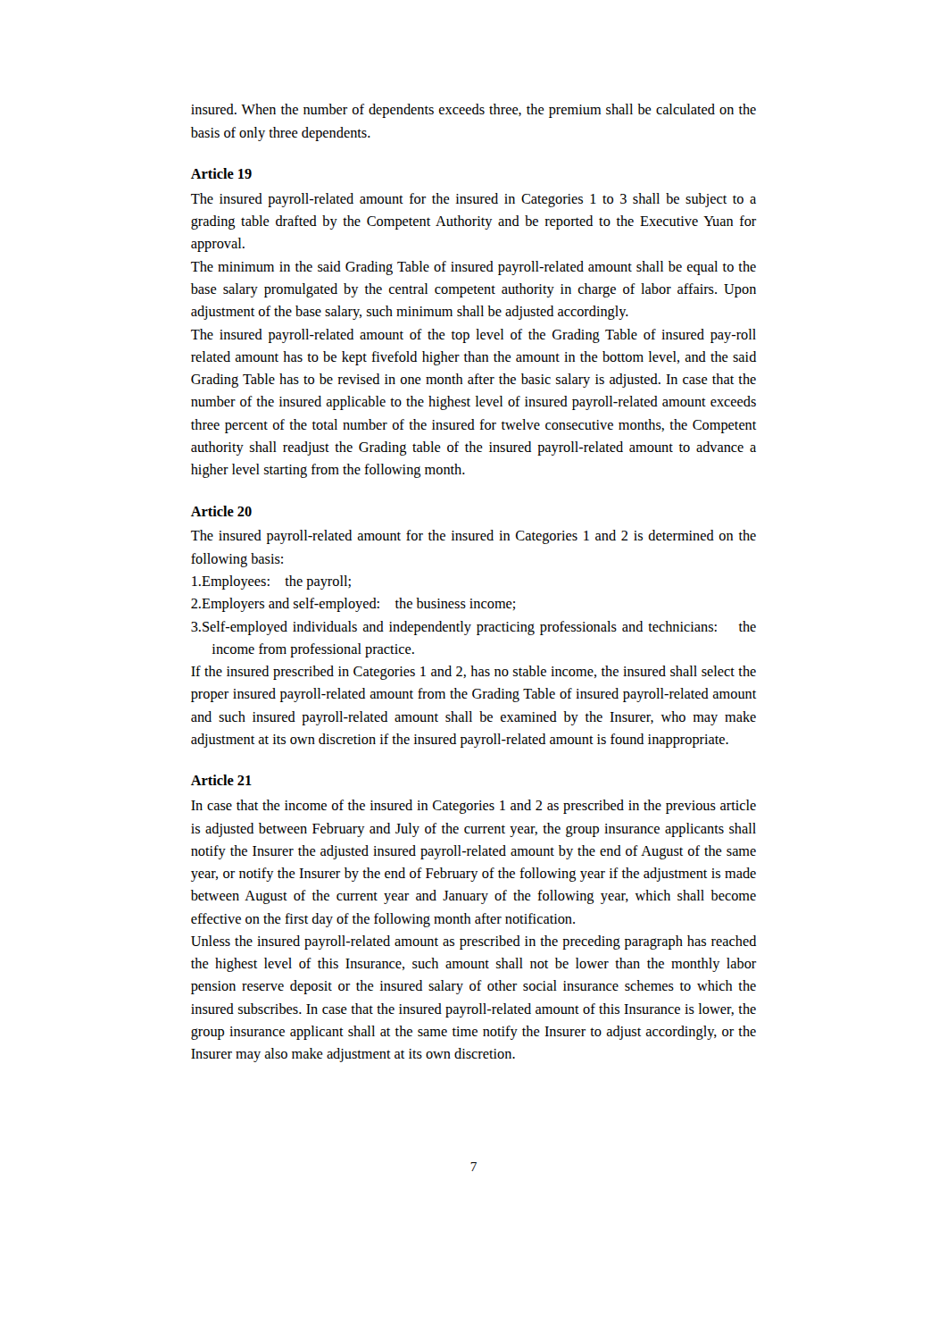insured. When the number of dependents exceeds three, the premium shall be calculated on the basis of only three dependents.
Article 19
The insured payroll-related amount for the insured in Categories 1 to 3 shall be subject to a grading table drafted by the Competent Authority and be reported to the Executive Yuan for approval.
The minimum in the said Grading Table of insured payroll-related amount shall be equal to the base salary promulgated by the central competent authority in charge of labor affairs. Upon adjustment of the base salary, such minimum shall be adjusted accordingly.
The insured payroll-related amount of the top level of the Grading Table of insured pay-roll related amount has to be kept fivefold higher than the amount in the bottom level, and the said Grading Table has to be revised in one month after the basic salary is adjusted. In case that the number of the insured applicable to the highest level of insured payroll-related amount exceeds three percent of the total number of the insured for twelve consecutive months, the Competent authority shall readjust the Grading table of the insured payroll-related amount to advance a higher level starting from the following month.
Article 20
The insured payroll-related amount for the insured in Categories 1 and 2 is determined on the following basis:
1.Employees: the payroll;
2.Employers and self-employed: the business income;
3.Self-employed individuals and independently practicing professionals and technicians: the income from professional practice.
If the insured prescribed in Categories 1 and 2, has no stable income, the insured shall select the proper insured payroll-related amount from the Grading Table of insured payroll-related amount and such insured payroll-related amount shall be examined by the Insurer, who may make adjustment at its own discretion if the insured payroll-related amount is found inappropriate.
Article 21
In case that the income of the insured in Categories 1 and 2 as prescribed in the previous article is adjusted between February and July of the current year, the group insurance applicants shall notify the Insurer the adjusted insured payroll-related amount by the end of August of the same year, or notify the Insurer by the end of February of the following year if the adjustment is made between August of the current year and January of the following year, which shall become effective on the first day of the following month after notification.
Unless the insured payroll-related amount as prescribed in the preceding paragraph has reached the highest level of this Insurance, such amount shall not be lower than the monthly labor pension reserve deposit or the insured salary of other social insurance schemes to which the insured subscribes. In case that the insured payroll-related amount of this Insurance is lower, the group insurance applicant shall at the same time notify the Insurer to adjust accordingly, or the Insurer may also make adjustment at its own discretion.
7